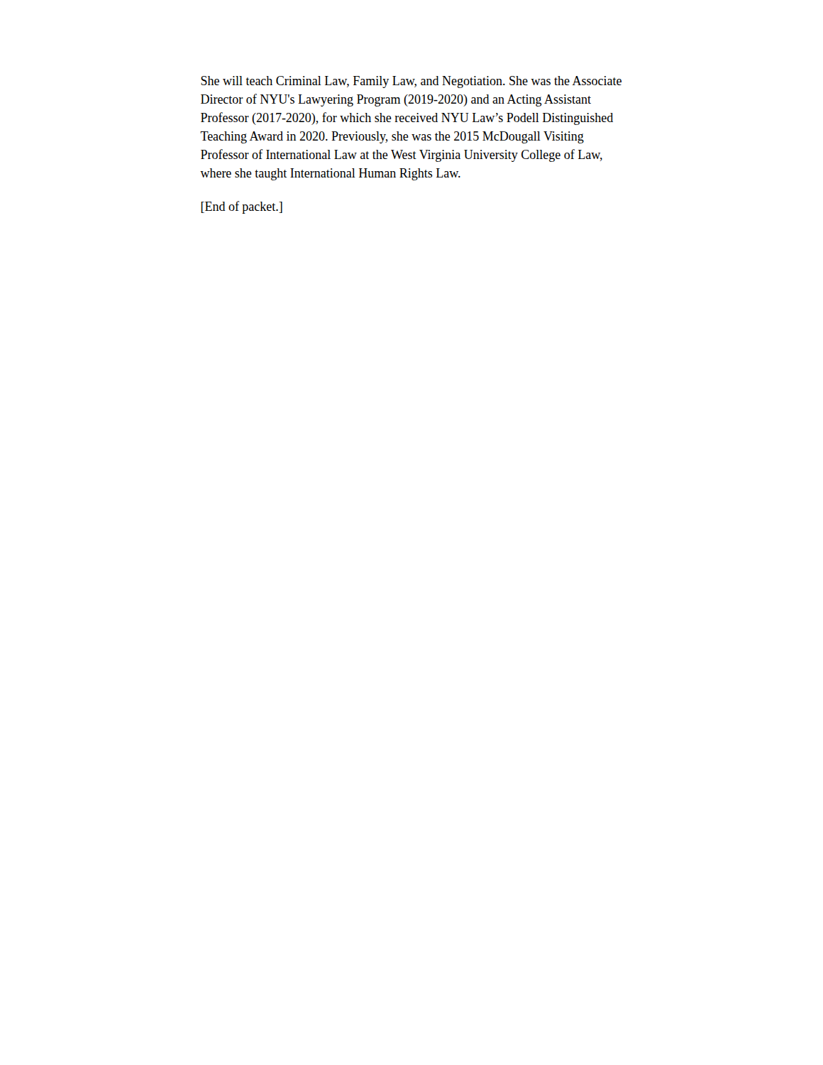She will teach Criminal Law, Family Law, and Negotiation. She was the Associate Director of NYU's Lawyering Program (2019-2020) and an Acting Assistant Professor (2017-2020), for which she received NYU Law’s Podell Distinguished Teaching Award in 2020. Previously, she was the 2015 McDougall Visiting Professor of International Law at the West Virginia University College of Law, where she taught International Human Rights Law.
[End of packet.]